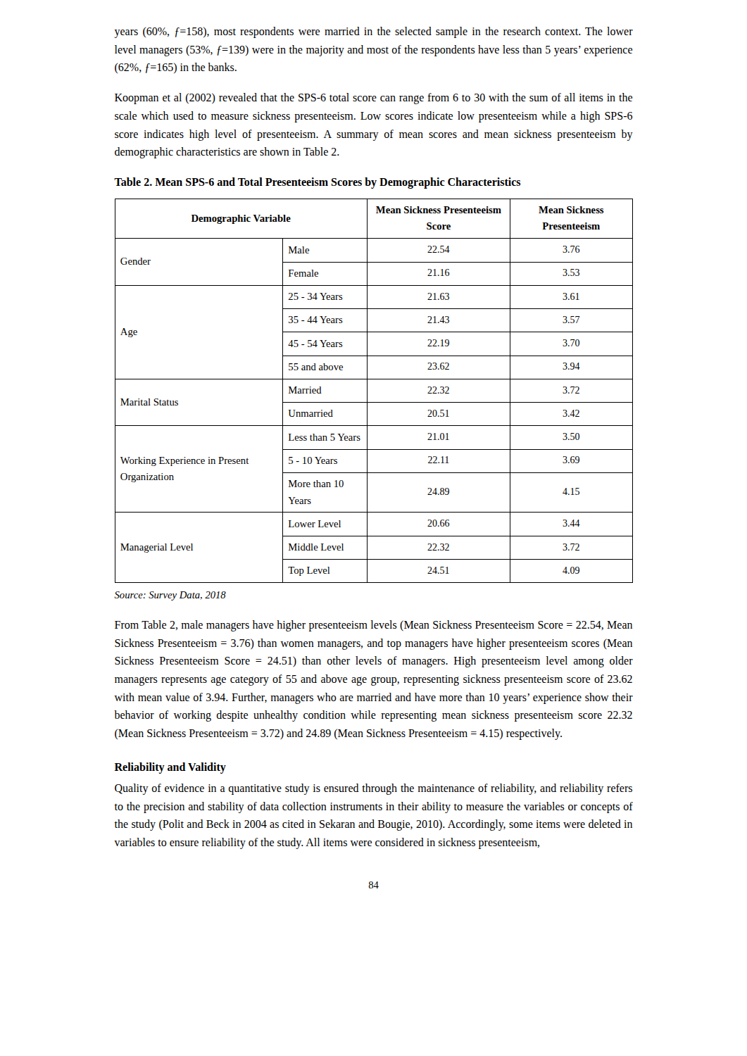years (60%, ƒ=158), most respondents were married in the selected sample in the research context. The lower level managers (53%, ƒ=139) were in the majority and most of the respondents have less than 5 years’ experience (62%, ƒ=165) in the banks.
Koopman et al (2002) revealed that the SPS-6 total score can range from 6 to 30 with the sum of all items in the scale which used to measure sickness presenteeism. Low scores indicate low presenteeism while a high SPS-6 score indicates high level of presenteeism. A summary of mean scores and mean sickness presenteeism by demographic characteristics are shown in Table 2.
Table 2. Mean SPS-6 and Total Presenteeism Scores by Demographic Characteristics
| Demographic Variable | Mean Sickness Presenteeism Score | Mean Sickness Presenteeism |
| --- | --- | --- |
| Gender | Male | 22.54 | 3.76 |
| Female | 21.16 | 3.53 |
| Age | 25 - 34 Years | 21.63 | 3.61 |
| 35 - 44 Years | 21.43 | 3.57 |
| 45 - 54 Years | 22.19 | 3.70 |
| 55 and above | 23.62 | 3.94 |
| Marital Status | Married | 22.32 | 3.72 |
| Unmarried | 20.51 | 3.42 |
| Working Experience in Present Organization | Less than 5 Years | 21.01 | 3.50 |
| 5 - 10 Years | 22.11 | 3.69 |
| More than 10 Years | 24.89 | 4.15 |
| Managerial Level | Lower Level | 20.66 | 3.44 |
| Middle Level | 22.32 | 3.72 |
| Top Level | 24.51 | 4.09 |
Source: Survey Data, 2018
From Table 2, male managers have higher presenteeism levels (Mean Sickness Presenteeism Score = 22.54, Mean Sickness Presenteeism = 3.76) than women managers, and top managers have higher presenteeism scores (Mean Sickness Presenteeism Score = 24.51) than other levels of managers. High presenteeism level among older managers represents age category of 55 and above age group, representing sickness presenteeism score of 23.62 with mean value of 3.94. Further, managers who are married and have more than 10 years’ experience show their behavior of working despite unhealthy condition while representing mean sickness presenteeism score 22.32 (Mean Sickness Presenteeism = 3.72) and 24.89 (Mean Sickness Presenteeism = 4.15) respectively.
Reliability and Validity
Quality of evidence in a quantitative study is ensured through the maintenance of reliability, and reliability refers to the precision and stability of data collection instruments in their ability to measure the variables or concepts of the study (Polit and Beck in 2004 as cited in Sekaran and Bougie, 2010). Accordingly, some items were deleted in variables to ensure reliability of the study. All items were considered in sickness presenteeism,
84